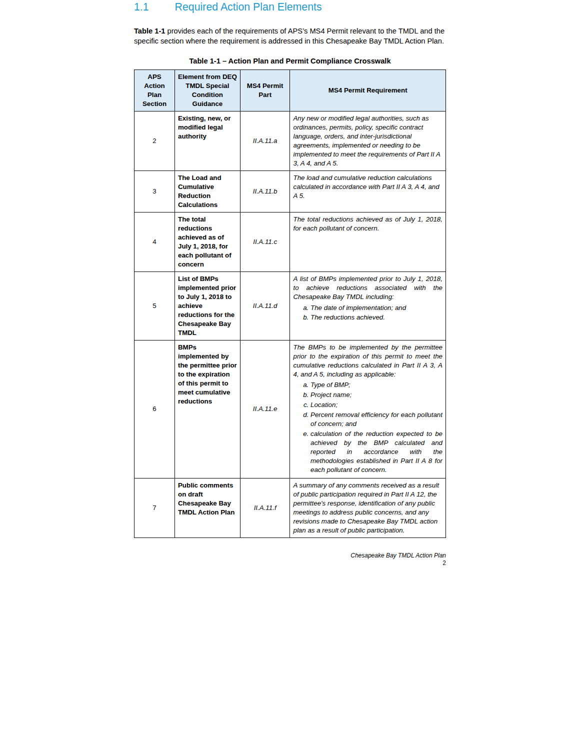1.1 Required Action Plan Elements
Table 1-1 provides each of the requirements of APS’s MS4 Permit relevant to the TMDL and the specific section where the requirement is addressed in this Chesapeake Bay TMDL Action Plan.
Table 1-1 – Action Plan and Permit Compliance Crosswalk
| APS Action Plan Section | Element from DEQ TMDL Special Condition Guidance | MS4 Permit Part | MS4 Permit Requirement |
| --- | --- | --- | --- |
| 2 | Existing, new, or modified legal authority | II.A.11.a | Any new or modified legal authorities, such as ordinances, permits, policy, specific contract language, orders, and inter-jurisdictional agreements, implemented or needing to be implemented to meet the requirements of Part II A 3, A 4, and A 5. |
| 3 | The Load and Cumulative Reduction Calculations | II.A.11.b | The load and cumulative reduction calculations calculated in accordance with Part II A 3, A 4, and A 5. |
| 4 | The total reductions achieved as of July 1, 2018, for each pollutant of concern | II.A.11.c | The total reductions achieved as of July 1, 2018, for each pollutant of concern. |
| 5 | List of BMPs implemented prior to July 1, 2018 to achieve reductions for the Chesapeake Bay TMDL | II.A.11.d | A list of BMPs implemented prior to July 1, 2018, to achieve reductions associated with the Chesapeake Bay TMDL including: The date of implementation; and The reductions achieved. |
| 6 | BMPs implemented by the permittee prior to the expiration of this permit to meet cumulative reductions | II.A.11.e | The BMPs to be implemented by the permittee prior to the expiration of this permit to meet the cumulative reductions calculated in Part II A 3, A 4, and A 5, including as applicable: Type of BMP; Project name; Location; Percent removal efficiency for each pollutant of concern; and calculation of the reduction expected to be achieved by the BMP calculated and reported in accordance with the methodologies established in Part II A 8 for each pollutant of concern. |
| 7 | Public comments on draft Chesapeake Bay TMDL Action Plan | II.A.11.f | A summary of any comments received as a result of public participation required in Part II A 12, the permittee's response, identification of any public meetings to address public concerns, and any revisions made to Chesapeake Bay TMDL action plan as a result of public participation. |
Chesapeake Bay TMDL Action Plan
2